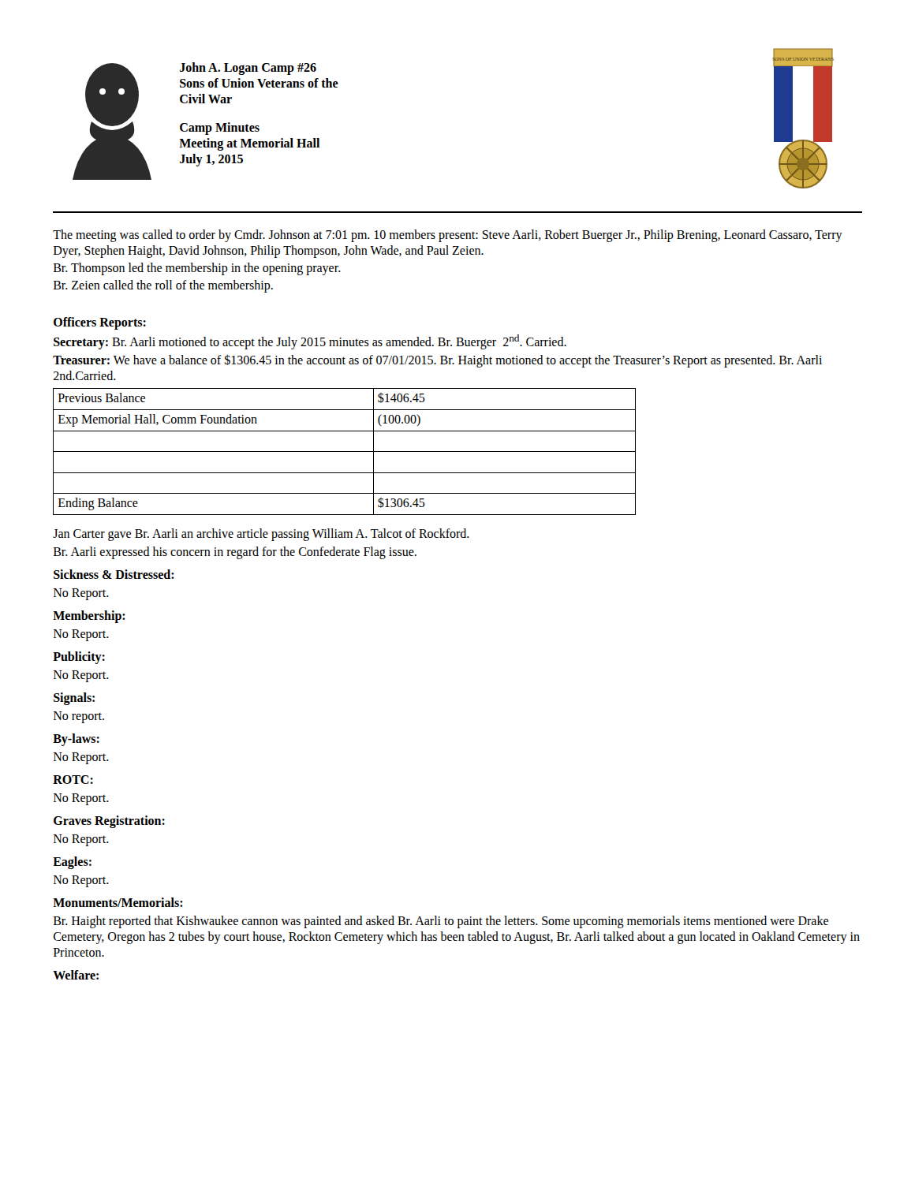John A. Logan Camp #26
Sons of Union Veterans of the
Civil War
Camp Minutes
Meeting at Memorial Hall
July 1, 2015
SONS OF UNION VETERANS
The meeting was called to order by Cmdr. Johnson at 7:01 pm. 10 members present: Steve Aarli, Robert Buerger Jr., Philip Brening, Leonard Cassaro, Terry Dyer, Stephen Haight, David Johnson, Philip Thompson, John Wade, and Paul Zeien.
Br. Thompson led the membership in the opening prayer.
Br. Zeien called the roll of the membership.
Officers Reports:
Secretary: Br. Aarli motioned to accept the July 2015 minutes as amended. Br. Buerger 2nd. Carried.
Treasurer: We have a balance of $1306.45 in the account as of 07/01/2015. Br. Haight motioned to accept the Treasurer’s Report as presented. Br. Aarli 2nd.Carried.
| Previous Balance | $1406.45 |
| Exp Memorial Hall, Comm Foundation | (100.00) |
| Ending Balance | $1306.45 |
Jan Carter gave Br. Aarli an archive article passing William A. Talcot of Rockford.
Br. Aarli expressed his concern in regard for the Confederate Flag issue.
Sickness & Distressed:
No Report.
Membership:
No Report.
Publicity:
No Report.
Signals:
No report.
By-laws:
No Report.
ROTC:
No Report.
Graves Registration:
No Report.
Eagles:
No Report.
Monuments/Memorials:
Br. Haight reported that Kishwaukee cannon was painted and asked Br. Aarli to paint the letters. Some upcoming memorials items mentioned were Drake Cemetery, Oregon has 2 tubes by court house, Rockton Cemetery which has been tabled to August, Br. Aarli talked about a gun located in Oakland Cemetery in Princeton.
Welfare: